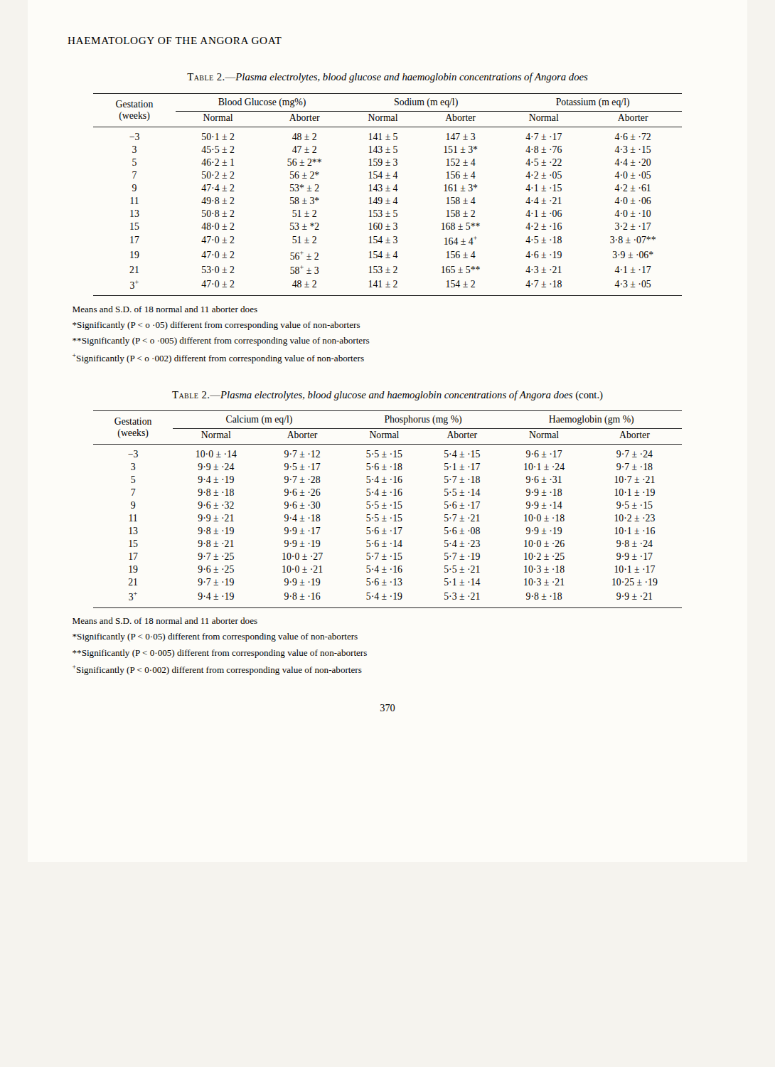HAEMATOLOGY OF THE ANGORA GOAT
Table 2.—Plasma electrolytes, blood glucose and haemoglobin concentrations of Angora does
| Gestation (weeks) | Blood Glucose (mg%) | Sodium (m eq/l) | Potassium (m eq/l) |
| --- | --- | --- | --- |
| Normal | Aborter | Normal | Aborter | Normal | Aborter |
| −3 | 50·1 ± 2 | 48 ± 2 | 141 ± 5 | 147 ± 3 | 4·7 ± ·17 | 4·6 ± ·72 |
| 3 | 45·5 ± 2 | 47 ± 2 | 143 ± 5 | 151 ± 3* | 4·8 ± ·76 | 4·3 ± ·15 |
| 5 | 46·2 ± 1 | 56 ± 2** | 159 ± 3 | 152 ± 4 | 4·5 ± ·22 | 4·4 ± ·20 |
| 7 | 50·2 ± 2 | 56 ± 2* | 154 ± 4 | 156 ± 4 | 4·2 ± ·05 | 4·0 ± ·05 |
| 9 | 47·4 ± 2 | 53* ± 2 | 143 ± 4 | 161 ± 3* | 4·1 ± ·15 | 4·2 ± ·61 |
| 11 | 49·8 ± 2 | 58 ± 3* | 149 ± 4 | 158 ± 4 | 4·4 ± ·21 | 4·0 ± ·06 |
| 13 | 50·8 ± 2 | 51 ± 2 | 153 ± 5 | 158 ± 2 | 4·1 ± ·06 | 4·0 ± ·10 |
| 15 | 48·0 ± 2 | 53 ± *2 | 160 ± 3 | 168 ± 5** | 4·2 ± ·16 | 3·2 ± ·17 |
| 17 | 47·0 ± 2 | 51 ± 2 | 154 ± 3 | 164 ± 4 + | 4·5 ± ·18 | 3·8 ± ·07** |
| 19 | 47·0 ± 2 | 56 + ± 2 | 154 ± 4 | 156 ± 4 | 4·6 ± ·19 | 3·9 ± ·06* |
| 21 | 53·0 ± 2 | 58 + ± 3 | 153 ± 2 | 165 ± 5** | 4·3 ± ·21 | 4·1 ± ·17 |
| 3 + | 47·0 ± 2 | 48 ± 2 | 141 ± 2 | 154 ± 2 | 4·7 ± ·18 | 4·3 ± ·05 |
Means and S.D. of 18 normal and 11 aborter does
*Significantly (P < o ·05) different from corresponding value of non-aborters
**Significantly (P < o ·005) different from corresponding value of non-aborters
+Significantly (P < o ·002) different from corresponding value of non-aborters
Table 2.—Plasma electrolytes, blood glucose and haemoglobin concentrations of Angora does (cont.)
| Gestation (weeks) | Calcium (m eq/l) | Phosphorus (mg %) | Haemoglobin (gm %) |
| --- | --- | --- | --- |
| Normal | Aborter | Normal | Aborter | Normal | Aborter |
| −3 | 10·0 ± ·14 | 9·7 ± ·12 | 5·5 ± ·15 | 5·4 ± ·15 | 9·6 ± ·17 | 9·7 ± ·24 |
| 3 | 9·9 ± ·24 | 9·5 ± ·17 | 5·6 ± ·18 | 5·1 ± ·17 | 10·1 ± ·24 | 9·7 ± ·18 |
| 5 | 9·4 ± ·19 | 9·7 ± ·28 | 5·4 ± ·16 | 5·7 ± ·18 | 9·6 ± ·31 | 10·7 ± ·21 |
| 7 | 9·8 ± ·18 | 9·6 ± ·26 | 5·4 ± ·16 | 5·5 ± ·14 | 9·9 ± ·18 | 10·1 ± ·19 |
| 9 | 9·6 ± ·32 | 9·6 ± ·30 | 5·5 ± ·15 | 5·6 ± ·17 | 9·9 ± ·14 | 9·5 ± ·15 |
| 11 | 9·9 ± ·21 | 9·4 ± ·18 | 5·5 ± ·15 | 5·7 ± ·21 | 10·0 ± ·18 | 10·2 ± ·23 |
| 13 | 9·8 ± ·19 | 9·9 ± ·17 | 5·6 ± ·17 | 5·6 ± ·08 | 9·9 ± ·19 | 10·1 ± ·16 |
| 15 | 9·8 ± ·21 | 9·9 ± ·19 | 5·6 ± ·14 | 5·4 ± ·23 | 10·0 ± ·26 | 9·8 ± ·24 |
| 17 | 9·7 ± ·25 | 10·0 ± ·27 | 5·7 ± ·15 | 5·7 ± ·19 | 10·2 ± ·25 | 9·9 ± ·17 |
| 19 | 9·6 ± ·25 | 10·0 ± ·21 | 5·4 ± ·16 | 5·5 ± ·21 | 10·3 ± ·18 | 10·1 ± ·17 |
| 21 | 9·7 ± ·19 | 9·9 ± ·19 | 5·6 ± ·13 | 5·1 ± ·14 | 10·3 ± ·21 | 10·25 ± ·19 |
| 3 + | 9·4 ± ·19 | 9·8 ± ·16 | 5·4 ± ·19 | 5·3 ± ·21 | 9·8 ± ·18 | 9·9 ± ·21 |
Means and S.D. of 18 normal and 11 aborter does
*Significantly (P < 0·05) different from corresponding value of non-aborters
**Significantly (P < 0·005) different from corresponding value of non-aborters
+Significantly (P < 0·002) different from corresponding value of non-aborters
370